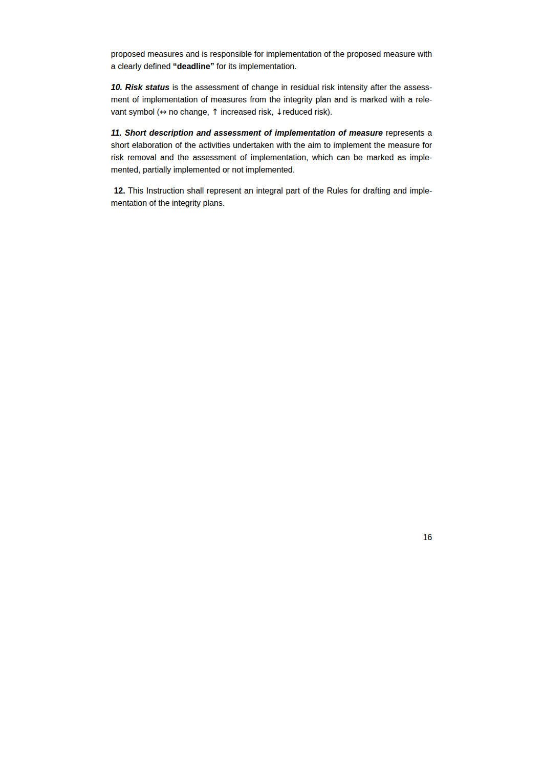proposed measures and is responsible for implementation of the proposed measure with a clearly defined “deadline” for its implementation.
10. Risk status is the assessment of change in residual risk intensity after the assessment of implementation of measures from the integrity plan and is marked with a relevant symbol (↔ no change, ↑ increased risk, ↓reduced risk).
11. Short description and assessment of implementation of measure represents a short elaboration of the activities undertaken with the aim to implement the measure for risk removal and the assessment of implementation, which can be marked as implemented, partially implemented or not implemented.
12. This Instruction shall represent an integral part of the Rules for drafting and implementation of the integrity plans.
16